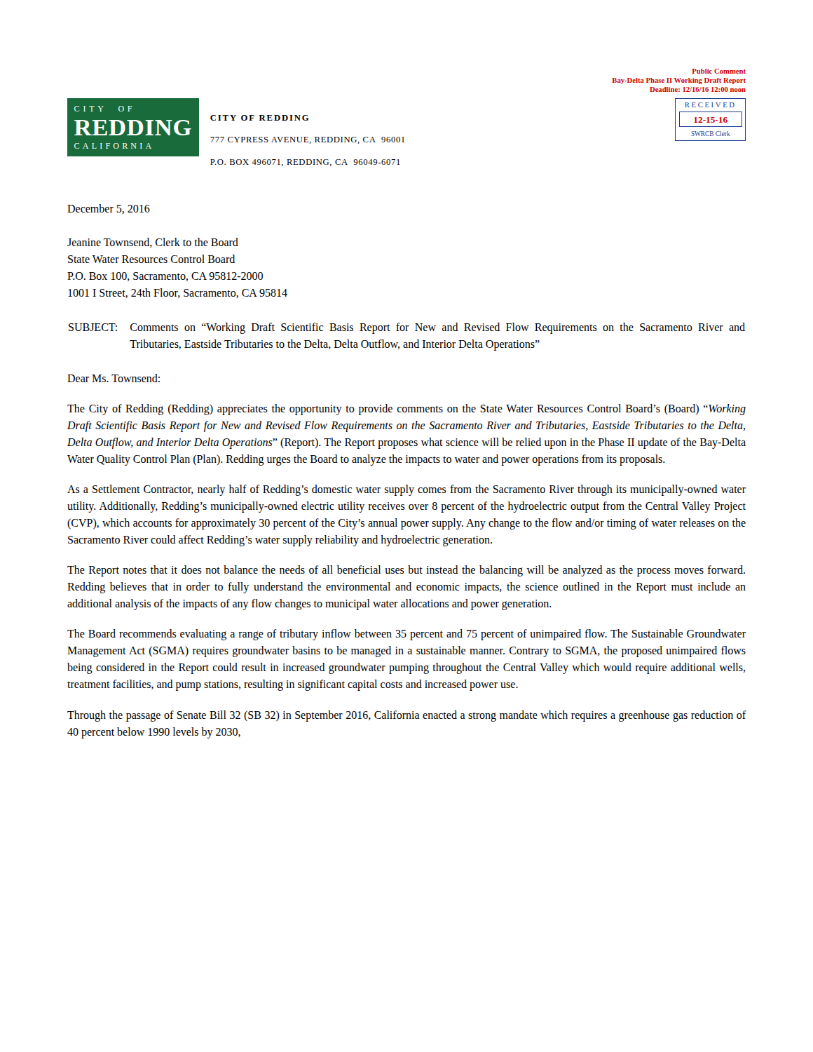Public Comment
Bay-Delta Phase II Working Draft Report
Deadline: 12/16/16 12:00 noon
CITY OF
REDDING
CALIFORNIA
CITY OF REDDING
777 CYPRESS AVENUE, REDDING, CA 96001
P.O. BOX 496071, REDDING, CA 96049-6071
RECEIVED 12-15-16 SWRCB Clerk
December 5, 2016
Jeanine Townsend, Clerk to the Board
State Water Resources Control Board
P.O. Box 100, Sacramento, CA 95812-2000
1001 I Street, 24th Floor, Sacramento, CA 95814
| SUBJECT: | Comments on “Working Draft Scientific Basis Report for New and Revised Flow Requirements on the Sacramento River and Tributaries, Eastside Tributaries to the Delta, Delta Outflow, and Interior Delta Operations” |
Dear Ms. Townsend:
The City of Redding (Redding) appreciates the opportunity to provide comments on the State Water Resources Control Board’s (Board) “Working Draft Scientific Basis Report for New and Revised Flow Requirements on the Sacramento River and Tributaries, Eastside Tributaries to the Delta, Delta Outflow, and Interior Delta Operations” (Report). The Report proposes what science will be relied upon in the Phase II update of the Bay-Delta Water Quality Control Plan (Plan). Redding urges the Board to analyze the impacts to water and power operations from its proposals.
As a Settlement Contractor, nearly half of Redding’s domestic water supply comes from the Sacramento River through its municipally-owned water utility. Additionally, Redding’s municipally-owned electric utility receives over 8 percent of the hydroelectric output from the Central Valley Project (CVP), which accounts for approximately 30 percent of the City’s annual power supply. Any change to the flow and/or timing of water releases on the Sacramento River could affect Redding’s water supply reliability and hydroelectric generation.
The Report notes that it does not balance the needs of all beneficial uses but instead the balancing will be analyzed as the process moves forward. Redding believes that in order to fully understand the environmental and economic impacts, the science outlined in the Report must include an additional analysis of the impacts of any flow changes to municipal water allocations and power generation.
The Board recommends evaluating a range of tributary inflow between 35 percent and 75 percent of unimpaired flow. The Sustainable Groundwater Management Act (SGMA) requires groundwater basins to be managed in a sustainable manner. Contrary to SGMA, the proposed unimpaired flows being considered in the Report could result in increased groundwater pumping throughout the Central Valley which would require additional wells, treatment facilities, and pump stations, resulting in significant capital costs and increased power use.
Through the passage of Senate Bill 32 (SB 32) in September 2016, California enacted a strong mandate which requires a greenhouse gas reduction of 40 percent below 1990 levels by 2030,